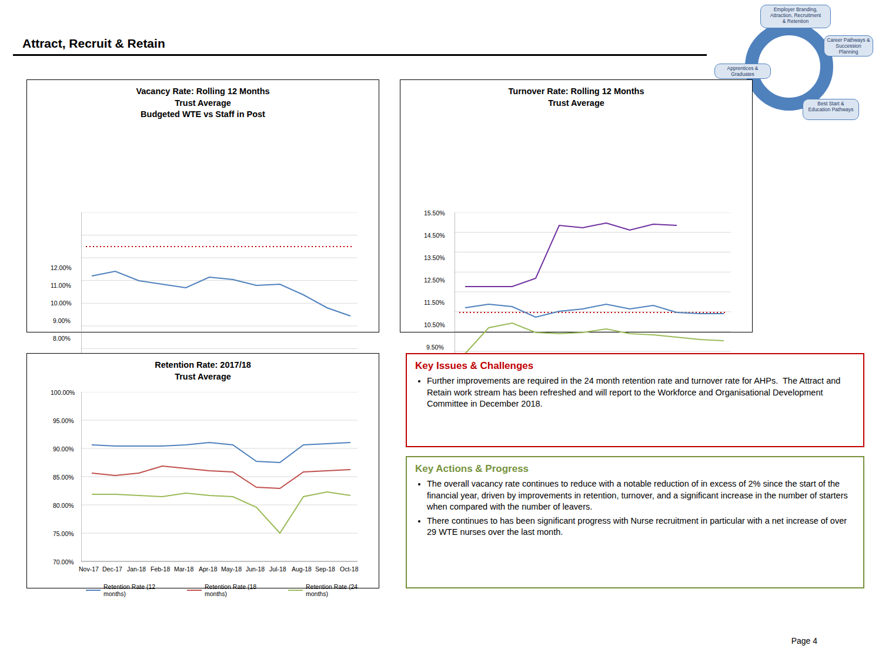Attract, Recruit & Retain
Employer Branding,
Attraction, Recruitment
& Retention
Career Pathways &
Succession Planning
Best Start &
Education Pathways
Apprentices & Graduates
Vacancy Rate: Rolling 12 Months
Trust Average
Budgeted WTE vs Staff in Post
12.00%
11.00%
10.00%
9.00%
8.00%
7.00%
6.00%
5.00%
Nov-17
Dec-17
Jan-18
Feb-18
Mar-18
Apr-18
May-18
Jun-18
Jul-18
Aug-18
Sep-18
Oct-18
Trust
Target
Turnover Rate: Rolling 12 Months
Trust Average
15.50%
14.50%
13.50%
12.50%
11.50%
10.50%
9.50%
8.50%
7.50%
Nov-17
Dec-17
Jan-18
Feb-18
Mar-18
Apr-18
May-18
Jun-18
Jul-18
Aug-18
Sep-18
Oct-18
Standard
Normalised
Target
Benchmark Large Trust’s Standard
Retention Rate: 2017/18
Trust Average
100.00%
95.00%
90.00%
85.00%
80.00%
75.00%
70.00%
Nov-17
Dec-17
Jan-18
Feb-18
Mar-18
Apr-18
May-18
Jun-18
Jul-18
Aug-18
Sep-18
Oct-18
Retention Rate (12 months)
Retention Rate (18 months)
Retention Rate (24 months)
Key Issues & Challenges
Further improvements are required in the 24 month retention rate and turnover rate for AHPs. The Attract and Retain work stream has been refreshed and will report to the Workforce and Organisational Development Committee in December 2018.
Key Actions & Progress
The overall vacancy rate continues to reduce with a notable reduction of in excess of 2% since the start of the financial year, driven by improvements in retention, turnover, and a significant increase in the number of starters when compared with the number of leavers.
There continues to has been significant progress with Nurse recruitment in particular with a net increase of over 29 WTE nurses over the last month.
Page 4